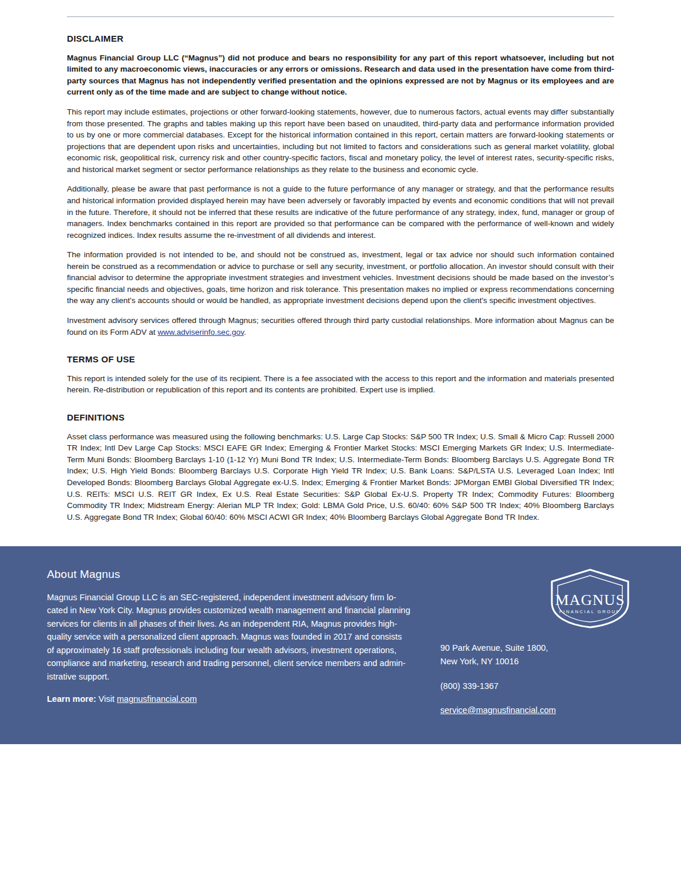DISCLAIMER
Magnus Financial Group LLC (“Magnus”) did not produce and bears no responsibility for any part of this report whatsoever, including but not limited to any macroeconomic views, inaccuracies or any errors or omissions. Research and data used in the presentation have come from third-party sources that Magnus has not independently verified presentation and the opinions expressed are not by Magnus or its employees and are current only as of the time made and are subject to change without notice.
This report may include estimates, projections or other forward-looking statements, however, due to numerous factors, actual events may differ substantially from those presented. The graphs and tables making up this report have been based on unaudited, third-party data and performance information provided to us by one or more commercial databases. Except for the historical information contained in this report, certain matters are forward-looking statements or projections that are dependent upon risks and uncertainties, including but not limited to factors and considerations such as general market volatility, global economic risk, geopolitical risk, currency risk and other country-specific factors, fiscal and monetary policy, the level of interest rates, security-specific risks, and historical market segment or sector performance relationships as they relate to the business and economic cycle.
Additionally, please be aware that past performance is not a guide to the future performance of any manager or strategy, and that the performance results and historical information provided displayed herein may have been adversely or favorably impacted by events and economic conditions that will not prevail in the future. Therefore, it should not be inferred that these results are indicative of the future performance of any strategy, index, fund, manager or group of managers. Index benchmarks contained in this report are provided so that performance can be compared with the performance of well-known and widely recognized indices. Index results assume the re-investment of all dividends and interest.
The information provided is not intended to be, and should not be construed as, investment, legal or tax advice nor should such information contained herein be construed as a recommendation or advice to purchase or sell any security, investment, or portfolio allocation. An investor should consult with their financial advisor to determine the appropriate investment strategies and investment vehicles. Investment decisions should be made based on the investor’s specific financial needs and objectives, goals, time horizon and risk tolerance. This presentation makes no implied or express recommendations concerning the way any client's accounts should or would be handled, as appropriate investment decisions depend upon the client's specific investment objectives.
Investment advisory services offered through Magnus; securities offered through third party custodial relationships. More information about Magnus can be found on its Form ADV at www.adviserinfo.sec.gov.
TERMS OF USE
This report is intended solely for the use of its recipient. There is a fee associated with the access to this report and the information and materials presented herein. Re-distribution or republication of this report and its contents are prohibited. Expert use is implied.
DEFINITIONS
Asset class performance was measured using the following benchmarks: U.S. Large Cap Stocks: S&P 500 TR Index; U.S. Small & Micro Cap: Russell 2000 TR Index; Intl Dev Large Cap Stocks: MSCI EAFE GR Index; Emerging & Frontier Market Stocks: MSCI Emerging Markets GR Index; U.S. Intermediate-Term Muni Bonds: Bloomberg Barclays 1-10 (1-12 Yr) Muni Bond TR Index; U.S. Intermediate-Term Bonds: Bloomberg Barclays U.S. Aggregate Bond TR Index; U.S. High Yield Bonds: Bloomberg Barclays U.S. Corporate High Yield TR Index; U.S. Bank Loans: S&P/LSTA U.S. Leveraged Loan Index; Intl Developed Bonds: Bloomberg Barclays Global Aggregate ex-U.S. Index; Emerging & Frontier Market Bonds: JPMorgan EMBI Global Diversified TR Index; U.S. REITs: MSCI U.S. REIT GR Index, Ex U.S. Real Estate Securities: S&P Global Ex-U.S. Property TR Index; Commodity Futures: Bloomberg Commodity TR Index; Midstream Energy: Alerian MLP TR Index; Gold: LBMA Gold Price, U.S. 60/40: 60% S&P 500 TR Index; 40% Bloomberg Barclays U.S. Aggregate Bond TR Index; Global 60/40: 60% MSCI ACWI GR Index; 40% Bloomberg Barclays Global Aggregate Bond TR Index.
About Magnus
Magnus Financial Group LLC is an SEC-registered, independent investment advisory firm located in New York City. Magnus provides customized wealth management and financial planning services for clients in all phases of their lives. As an independent RIA, Magnus provides high-quality service with a personalized client approach. Magnus was founded in 2017 and consists of approximately 16 staff professionals including four wealth advisors, investment operations, compliance and marketing, research and trading personnel, client service members and administrative support.
Learn more: Visit magnusfinancial.com
MAGNUS FINANCIAL GROUP
90 Park Avenue, Suite 1800,
New York, NY 10016
(800) 339-1367
service@magnusfinancial.com